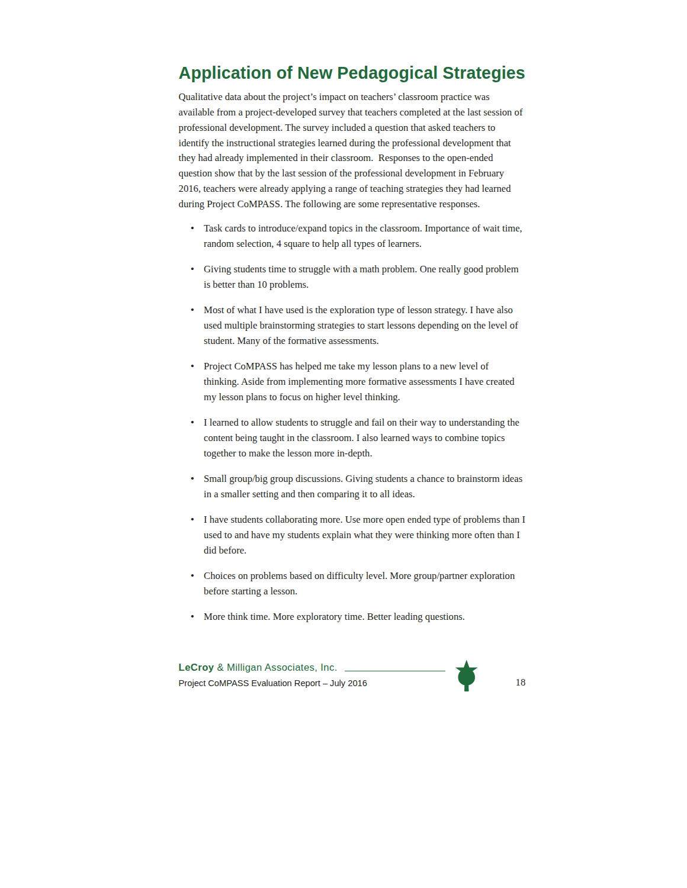Application of New Pedagogical Strategies
Qualitative data about the project’s impact on teachers’ classroom practice was available from a project-developed survey that teachers completed at the last session of professional development. The survey included a question that asked teachers to identify the instructional strategies learned during the professional development that they had already implemented in their classroom. Responses to the open-ended question show that by the last session of the professional development in February 2016, teachers were already applying a range of teaching strategies they had learned during Project CoMPASS. The following are some representative responses.
Task cards to introduce/expand topics in the classroom. Importance of wait time, random selection, 4 square to help all types of learners.
Giving students time to struggle with a math problem. One really good problem is better than 10 problems.
Most of what I have used is the exploration type of lesson strategy. I have also used multiple brainstorming strategies to start lessons depending on the level of student. Many of the formative assessments.
Project CoMPASS has helped me take my lesson plans to a new level of thinking. Aside from implementing more formative assessments I have created my lesson plans to focus on higher level thinking.
I learned to allow students to struggle and fail on their way to understanding the content being taught in the classroom. I also learned ways to combine topics together to make the lesson more in-depth.
Small group/big group discussions. Giving students a chance to brainstorm ideas in a smaller setting and then comparing it to all ideas.
I have students collaborating more. Use more open ended type of problems than I used to and have my students explain what they were thinking more often than I did before.
Choices on problems based on difficulty level. More group/partner exploration before starting a lesson.
More think time. More exploratory time. Better leading questions.
LeCroy & Milligan Associates, Inc.
Project CoMPASS Evaluation Report – July 2016
18